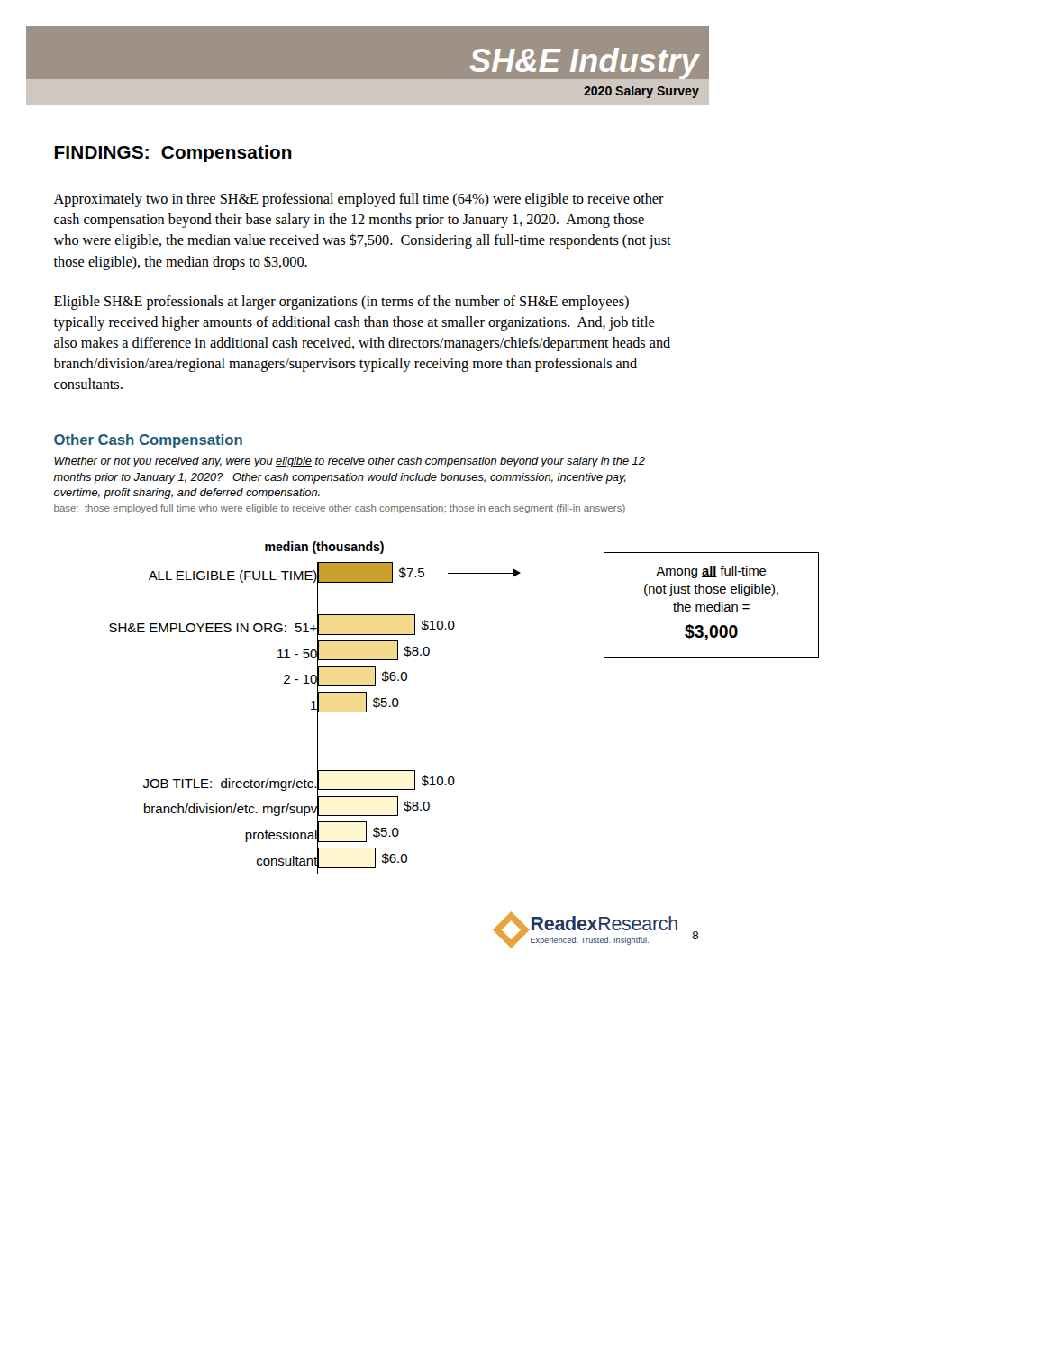SH&E Industry
2020 Salary Survey
FINDINGS: Compensation
Approximately two in three SH&E professional employed full time (64%) were eligible to receive other cash compensation beyond their base salary in the 12 months prior to January 1, 2020. Among those who were eligible, the median value received was $7,500. Considering all full-time respondents (not just those eligible), the median drops to $3,000.
Eligible SH&E professionals at larger organizations (in terms of the number of SH&E employees) typically received higher amounts of additional cash than those at smaller organizations. And, job title also makes a difference in additional cash received, with directors/managers/chiefs/department heads and branch/division/area/regional managers/supervisors typically receiving more than professionals and consultants.
Other Cash Compensation
Whether or not you received any, were you eligible to receive other cash compensation beyond your salary in the 12 months prior to January 1, 2020? Other cash compensation would include bonuses, commission, incentive pay, overtime, profit sharing, and deferred compensation.
base: those employed full time who were eligible to receive other cash compensation; those in each segment (fill-in answers)
median (thousands)
| ALL ELIGIBLE (FULL-TIME) | $7.5 Among all full-time (not just those eligible), the median = $3,000 |
| SH&E EMPLOYEES IN ORG: 51+ | $10.0 |
| 11 - 50 | $8.0 |
| 2 - 10 | $6.0 |
| 1 | $5.0 |
| JOB TITLE: director/mgr/etc. | $10.0 |
| branch/division/etc. mgr/supv | $8.0 |
| professional | $5.0 |
| consultant | $6.0 |
ReadexResearch
Experienced. Trusted. Insightful.
8